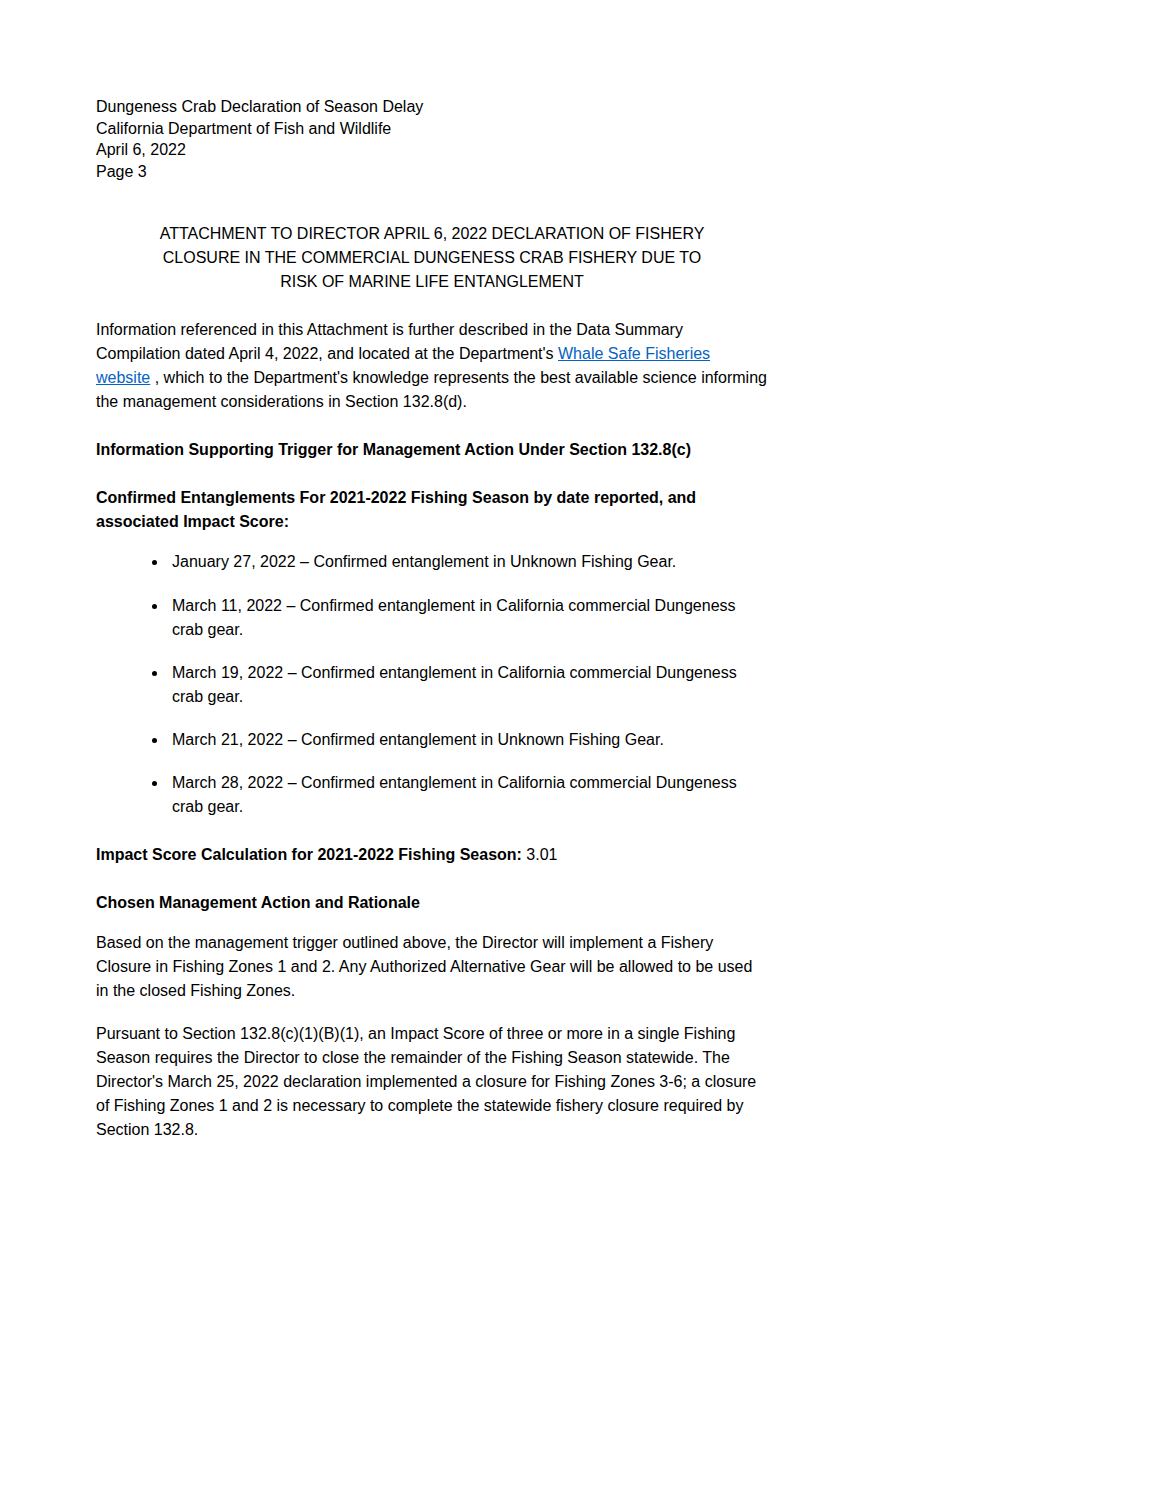Dungeness Crab Declaration of Season Delay
California Department of Fish and Wildlife
April 6, 2022
Page 3
ATTACHMENT TO DIRECTOR APRIL 6, 2022 DECLARATION OF FISHERY CLOSURE IN THE COMMERCIAL DUNGENESS CRAB FISHERY DUE TO RISK OF MARINE LIFE ENTANGLEMENT
Information referenced in this Attachment is further described in the Data Summary Compilation dated April 4, 2022, and located at the Department's Whale Safe Fisheries website , which to the Department's knowledge represents the best available science informing the management considerations in Section 132.8(d).
Information Supporting Trigger for Management Action Under Section 132.8(c)
Confirmed Entanglements For 2021-2022 Fishing Season by date reported, and associated Impact Score:
January 27, 2022 – Confirmed entanglement in Unknown Fishing Gear.
March 11, 2022 – Confirmed entanglement in California commercial Dungeness crab gear.
March 19, 2022 – Confirmed entanglement in California commercial Dungeness crab gear.
March 21, 2022 – Confirmed entanglement in Unknown Fishing Gear.
March 28, 2022 – Confirmed entanglement in California commercial Dungeness crab gear.
Impact Score Calculation for 2021-2022 Fishing Season: 3.01
Chosen Management Action and Rationale
Based on the management trigger outlined above, the Director will implement a Fishery Closure in Fishing Zones 1 and 2. Any Authorized Alternative Gear will be allowed to be used in the closed Fishing Zones.
Pursuant to Section 132.8(c)(1)(B)(1), an Impact Score of three or more in a single Fishing Season requires the Director to close the remainder of the Fishing Season statewide. The Director's March 25, 2022 declaration implemented a closure for Fishing Zones 3-6; a closure of Fishing Zones 1 and 2 is necessary to complete the statewide fishery closure required by Section 132.8.